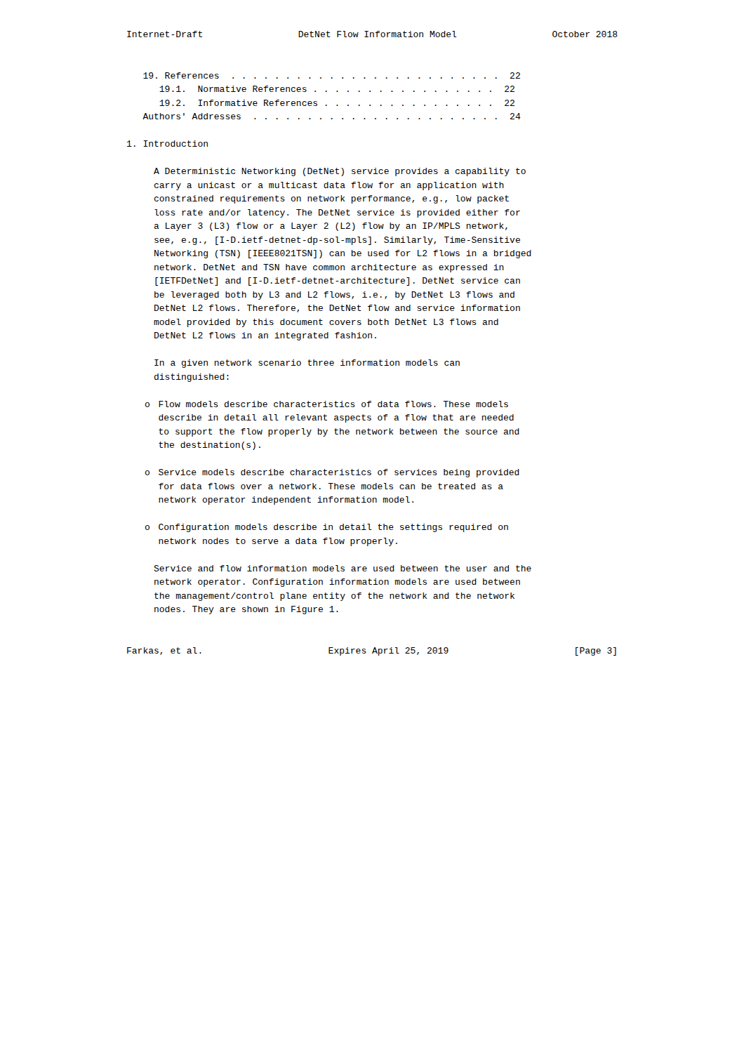Internet-Draft DetNet Flow Information Model October 2018
   19. References  . . . . . . . . . . . . . . . . . . . . . . . . .  22
      19.1.  Normative References . . . . . . . . . . . . . . . . .  22
      19.2.  Informative References . . . . . . . . . . . . . . . .  22
   Authors' Addresses  . . . . . . . . . . . . . . . . . . . . . . .  24
1. Introduction
A Deterministic Networking (DetNet) service provides a capability to
carry a unicast or a multicast data flow for an application with
constrained requirements on network performance, e.g., low packet
loss rate and/or latency. The DetNet service is provided either for
a Layer 3 (L3) flow or a Layer 2 (L2) flow by an IP/MPLS network,
see, e.g., [I-D.ietf-detnet-dp-sol-mpls]. Similarly, Time-Sensitive
Networking (TSN) [IEEE8021TSN]) can be used for L2 flows in a bridged
network. DetNet and TSN have common architecture as expressed in
[IETFDetNet] and [I-D.ietf-detnet-architecture]. DetNet service can
be leveraged both by L3 and L2 flows, i.e., by DetNet L3 flows and
DetNet L2 flows. Therefore, the DetNet flow and service information
model provided by this document covers both DetNet L3 flows and
DetNet L2 flows in an integrated fashion.
In a given network scenario three information models can
distinguished:
Flow models describe characteristics of data flows. These models
describe in detail all relevant aspects of a flow that are needed
to support the flow properly by the network between the source and
the destination(s).
Service models describe characteristics of services being provided
for data flows over a network. These models can be treated as a
network operator independent information model.
Configuration models describe in detail the settings required on
network nodes to serve a data flow properly.
Service and flow information models are used between the user and the
network operator. Configuration information models are used between
the management/control plane entity of the network and the network
nodes. They are shown in Figure 1.
Farkas, et al. Expires April 25, 2019 [Page 3]